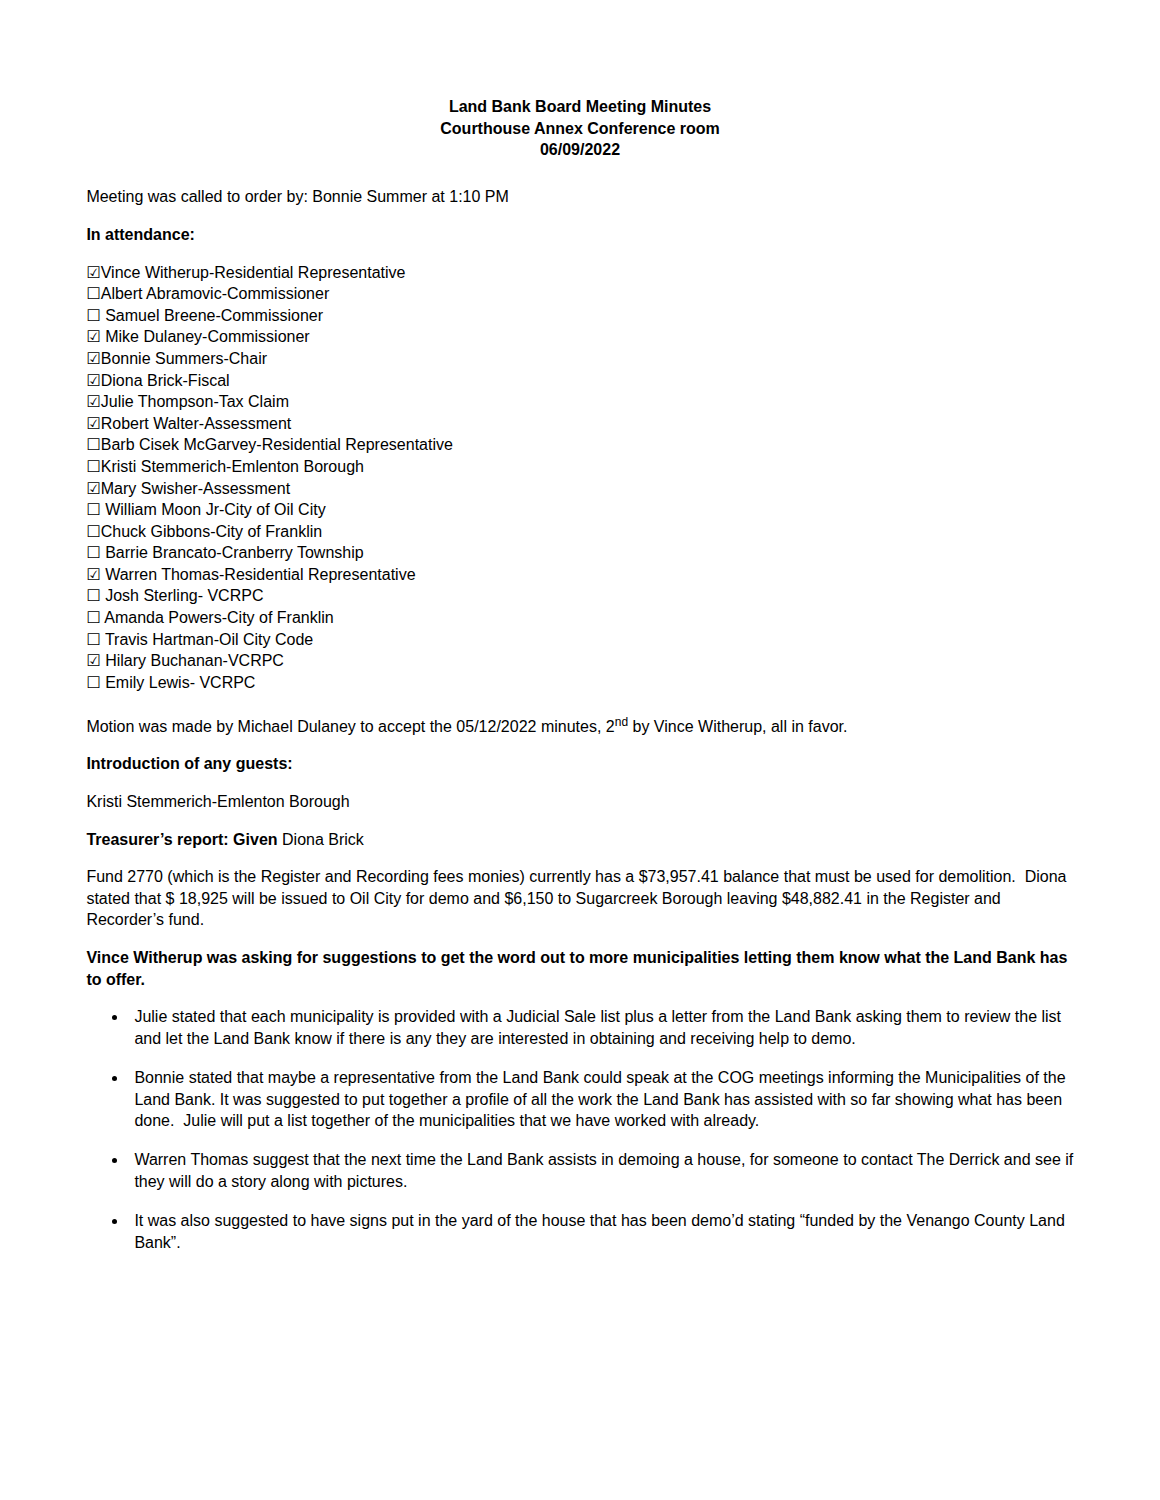Land Bank Board Meeting Minutes Courthouse Annex Conference room 06/09/2022
Meeting was called to order by: Bonnie Summer at 1:10 PM
In attendance:
☑Vince Witherup-Residential Representative
☐Albert Abramovic-Commissioner
☐ Samuel Breene-Commissioner
☑ Mike Dulaney-Commissioner
☑Bonnie Summers-Chair
☑Diona Brick-Fiscal
☑Julie Thompson-Tax Claim
☑Robert Walter-Assessment
☐Barb Cisek McGarvey-Residential Representative
☐Kristi Stemmerich-Emlenton Borough
☑Mary Swisher-Assessment
☐ William Moon Jr-City of Oil City
☐Chuck Gibbons-City of Franklin
☐ Barrie Brancato-Cranberry Township
☑ Warren Thomas-Residential Representative
☐ Josh Sterling- VCRPC
☐ Amanda Powers-City of Franklin
☐ Travis Hartman-Oil City Code
☑ Hilary Buchanan-VCRPC
☐ Emily Lewis- VCRPC
Motion was made by Michael Dulaney to accept the 05/12/2022 minutes, 2nd by Vince Witherup, all in favor.
Introduction of any guests:
Kristi Stemmerich-Emlenton Borough
Treasurer’s report: Given Diona Brick
Fund 2770 (which is the Register and Recording fees monies) currently has a $73,957.41 balance that must be used for demolition. Diona stated that $ 18,925 will be issued to Oil City for demo and $6,150 to Sugarcreek Borough leaving $48,882.41 in the Register and Recorder’s fund.
Vince Witherup was asking for suggestions to get the word out to more municipalities letting them know what the Land Bank has to offer.
Julie stated that each municipality is provided with a Judicial Sale list plus a letter from the Land Bank asking them to review the list and let the Land Bank know if there is any they are interested in obtaining and receiving help to demo.
Bonnie stated that maybe a representative from the Land Bank could speak at the COG meetings informing the Municipalities of the Land Bank. It was suggested to put together a profile of all the work the Land Bank has assisted with so far showing what has been done. Julie will put a list together of the municipalities that we have worked with already.
Warren Thomas suggest that the next time the Land Bank assists in demoing a house, for someone to contact The Derrick and see if they will do a story along with pictures.
It was also suggested to have signs put in the yard of the house that has been demo’d stating “funded by the Venango County Land Bank”.